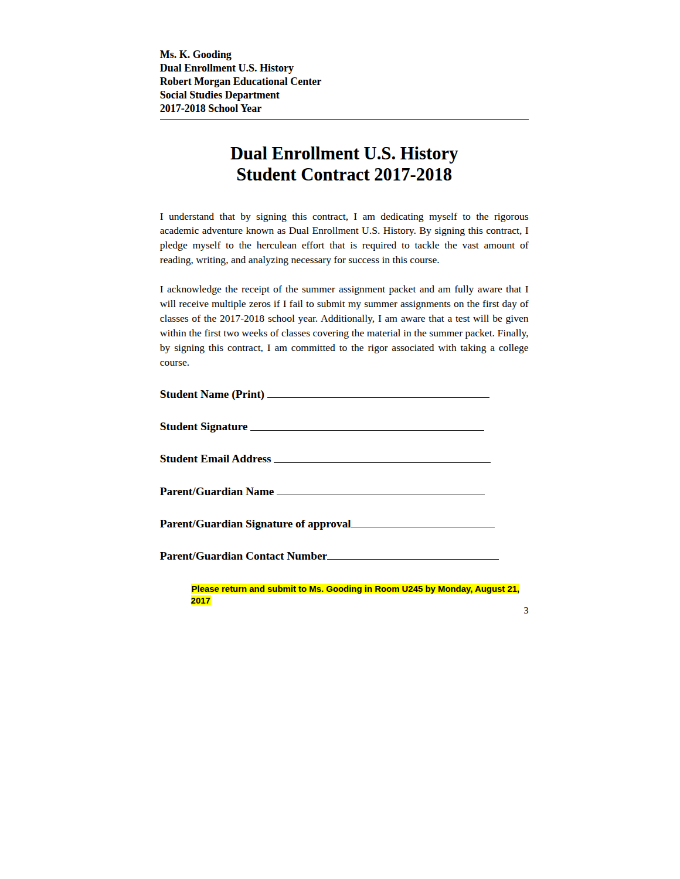Ms. K. Gooding
Dual Enrollment U.S. History
Robert Morgan Educational Center
Social Studies Department
2017-2018 School Year
Dual Enrollment U.S. History
Student Contract 2017-2018
I understand that by signing this contract, I am dedicating myself to the rigorous academic adventure known as Dual Enrollment U.S. History. By signing this contract, I pledge myself to the herculean effort that is required to tackle the vast amount of reading, writing, and analyzing necessary for success in this course.
I acknowledge the receipt of the summer assignment packet and am fully aware that I will receive multiple zeros if I fail to submit my summer assignments on the first day of classes of the 2017-2018 school year. Additionally, I am aware that a test will be given within the first two weeks of classes covering the material in the summer packet. Finally, by signing this contract, I am committed to the rigor associated with taking a college course.
Student Name (Print)
Student Signature
Student Email Address
Parent/Guardian Name
Parent/Guardian Signature of approval
Parent/Guardian Contact Number
Please return and submit to Ms. Gooding in Room U245 by Monday, August 21, 2017
3